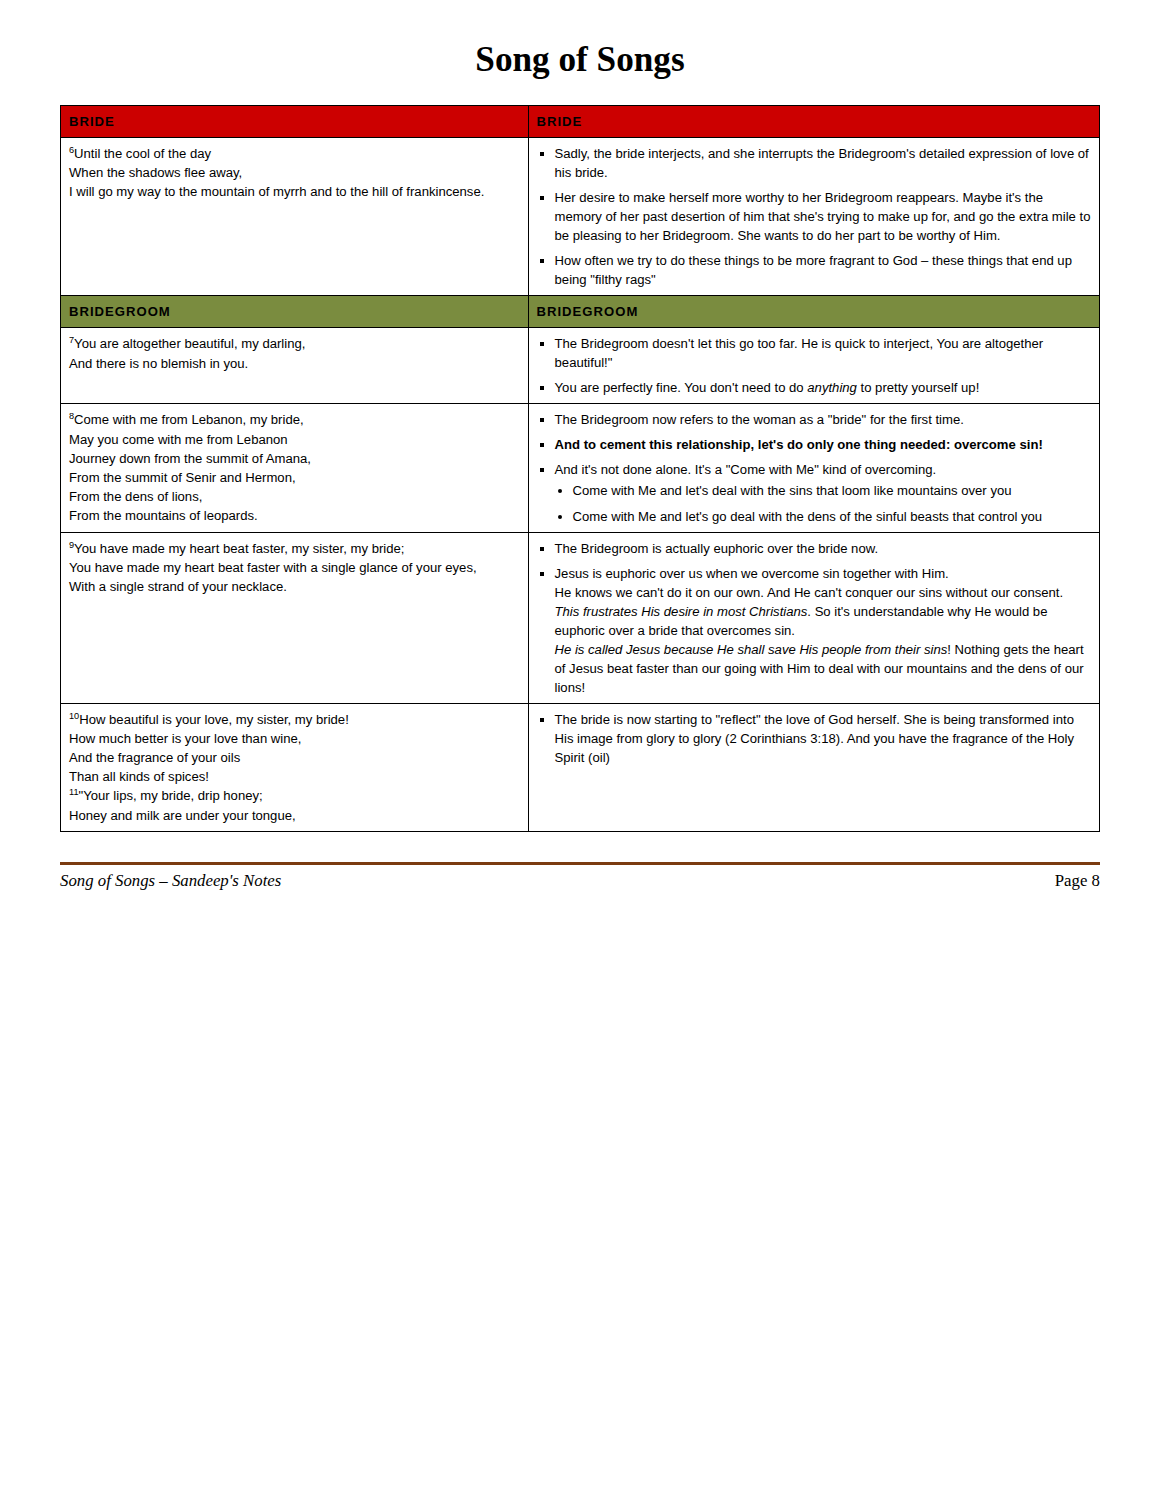Song of Songs
| BRIDE | BRIDE |
| 6 Until the cool of the day When the shadows flee away, I will go my way to the mountain of myrrh and to the hill of frankincense. | Sadly, the bride interjects, and she interrupts the Bridegroom's detailed expression of love of his bride. Her desire to make herself more worthy to her Bridegroom reappears. Maybe it's the memory of her past desertion of him that she's trying to make up for, and go the extra mile to be pleasing to her Bridegroom. She wants to do her part to be worthy of Him. How often we try to do these things to be more fragrant to God – these things that end up being "filthy rags" |
| BRIDEGROOM | BRIDEGROOM |
| 7 You are altogether beautiful, my darling, And there is no blemish in you. | The Bridegroom doesn't let this go too far. He is quick to interject, You are altogether beautiful!" You are perfectly fine. You don't need to do anything to pretty yourself up! |
| 8 Come with me from Lebanon, my bride, May you come with me from Lebanon Journey down from the summit of Amana, From the summit of Senir and Hermon, From the dens of lions, From the mountains of leopards. | The Bridegroom now refers to the woman as a "bride" for the first time. And to cement this relationship, let's do only one thing needed: overcome sin! And it's not done alone. It's a "Come with Me" kind of overcoming. Come with Me and let's deal with the sins that loom like mountains over you Come with Me and let's go deal with the dens of the sinful beasts that control you |
| 9 You have made my heart beat faster, my sister, my bride; You have made my heart beat faster with a single glance of your eyes, With a single strand of your necklace. | The Bridegroom is actually euphoric over the bride now. Jesus is euphoric over us when we overcome sin together with Him. He knows we can't do it on our own. And He can't conquer our sins without our consent. This frustrates His desire in most Christians . So it's understandable why He would be euphoric over a bride that overcomes sin. He is called Jesus because He shall save His people from their sins ! Nothing gets the heart of Jesus beat faster than our going with Him to deal with our mountains and the dens of our lions! |
| 10 How beautiful is your love, my sister, my bride! How much better is your love than wine, And the fragrance of your oils Than all kinds of spices! 11 "Your lips, my bride, drip honey; Honey and milk are under your tongue, | The bride is now starting to "reflect" the love of God herself. She is being transformed into His image from glory to glory (2 Corinthians 3:18). And you have the fragrance of the Holy Spirit (oil) |
Song of Songs – Sandeep's Notes Page 8